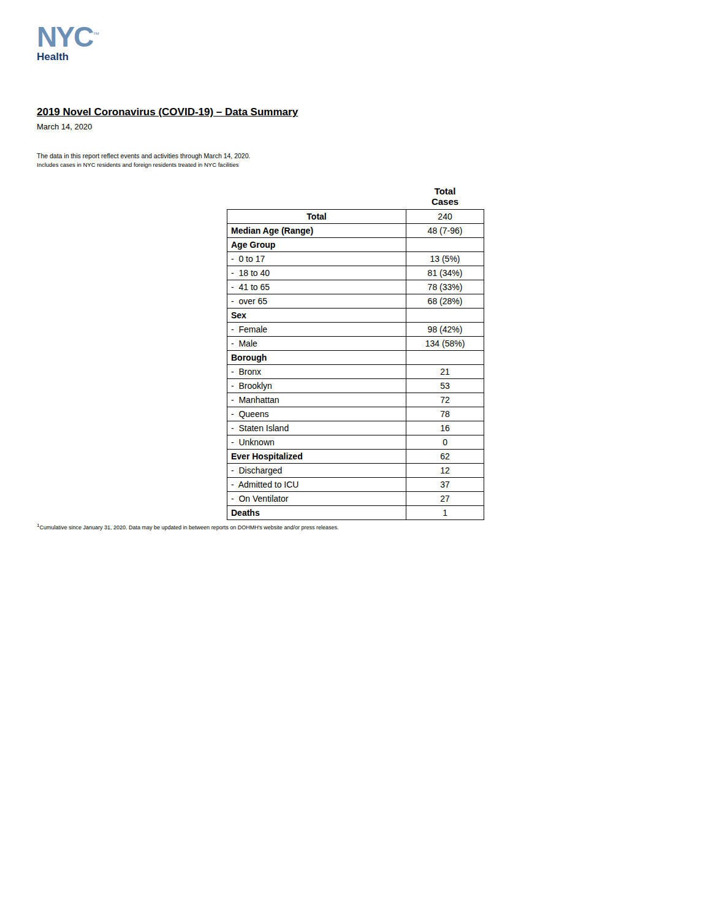NYC™
Health
2019 Novel Coronavirus (COVID-19) – Data Summary
March 14, 2020
The data in this report reflect events and activities through March 14, 2020.
Includes cases in NYC residents and foreign residents treated in NYC facilities
| | Total Cases |
| Total | 240 |
| Median Age (Range) | 48 (7-96) |
| Age Group | |
| - 0 to 17 | 13 (5%) |
| - 18 to 40 | 81 (34%) |
| - 41 to 65 | 78 (33%) |
| - over 65 | 68 (28%) |
| Sex | |
| - Female | 98 (42%) |
| - Male | 134 (58%) |
| Borough | |
| - Bronx | 21 |
| - Brooklyn | 53 |
| - Manhattan | 72 |
| - Queens | 78 |
| - Staten Island | 16 |
| - Unknown | 0 |
| Ever Hospitalized | 62 |
| - Discharged | 12 |
| - Admitted to ICU | 37 |
| - On Ventilator | 27 |
| Deaths | 1 |
1Cumulative since January 31, 2020. Data may be updated in between reports on DOHMH's website and/or press releases.